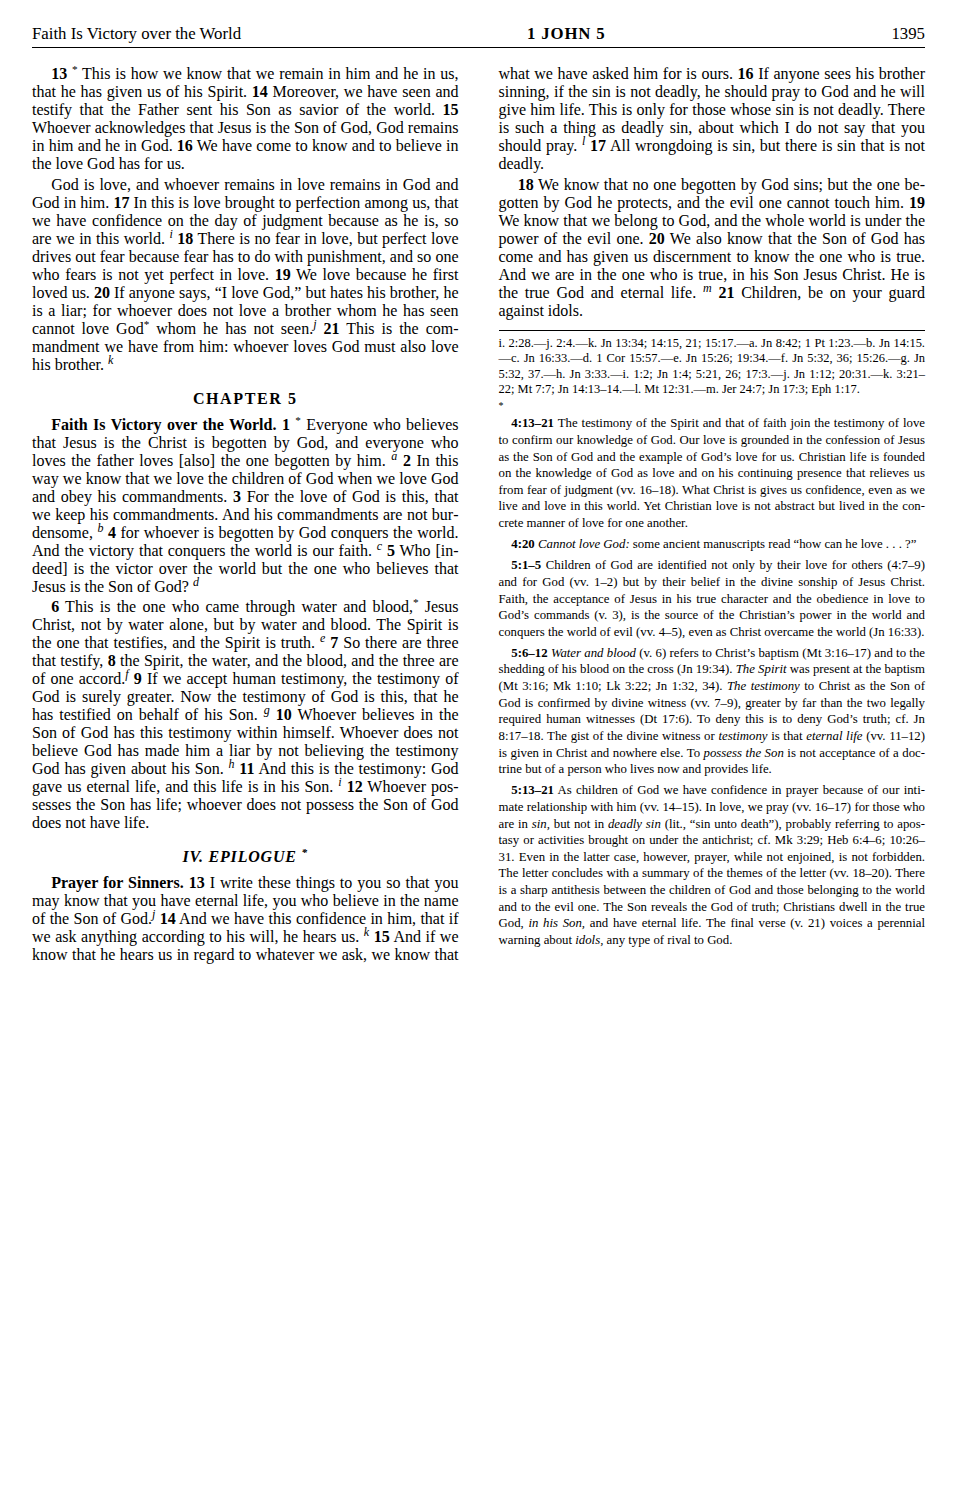Faith Is Victory over the World 1 JOHN 5 1395
13 * This is how we know that we remain in him and he in us, that he has given us of his Spirit. 14 Moreover, we have seen and testify that the Father sent his Son as savior of the world. 15 Whoever acknowledges that Jesus is the Son of God, God remains in him and he in God. 16 We have come to know and to believe in the love God has for us.
God is love, and whoever remains in love remains in God and God in him. 17 In this is love brought to perfection among us, that we have confidence on the day of judgment because as he is, so are we in this world. i 18 There is no fear in love, but perfect love drives out fear because fear has to do with punishment, and so one who fears is not yet perfect in love. 19 We love because he first loved us. 20 If anyone says, “I love God,” but hates his brother, he is a liar; for whoever does not love a brother whom he has seen cannot love God* whom he has not seen.j 21 This is the commandment we have from him: whoever loves God must also love his brother. k
CHAPTER 5
Faith Is Victory over the World. 1 * Everyone who believes that Jesus is the Christ is begotten by God, and everyone who loves the father loves [also] the one begotten by him. a 2 In this way we know that we love the children of God when we love God and obey his commandments. 3 For the love of God is this, that we keep his commandments. And his commandments are not burdensome, b 4 for whoever is begotten by God conquers the world. And the victory that conquers the world is our faith. c 5 Who [indeed] is the victor over the world but the one who believes that Jesus is the Son of God? d
6 This is the one who came through water and blood,* Jesus Christ, not by water alone, but by water and blood. The Spirit is the one that testifies, and the Spirit is truth. e 7 So there are three that testify, 8 the Spirit, the water, and the blood, and the three are of one accord.f 9 If we accept human testimony, the testimony of God is surely greater. Now the testimony of God is this, that he has testified on behalf of his Son. g 10 Whoever believes in the Son of God has this testimony within himself. Whoever does not believe God has made him a liar by not believing the testimony God has given about his Son. h 11 And this is the testimony: God gave us eternal life, and this life is in his Son. i 12 Whoever possesses the Son has life; whoever does not possess the Son of God does not have life.
IV. EPILOGUE *
Prayer for Sinners. 13 I write these things to you so that you may know that you have eternal life, you who believe in the name of the Son of God.j 14 And we have this confidence in him, that if we ask anything according to his will, he hears us. k 15 And if we know that he hears us in regard to whatever we ask, we know that what we have asked him for is ours. 16 If anyone sees his brother sinning, if the sin is not deadly, he should pray to God and he will give him life. This is only for those whose sin is not deadly. There is such a thing as deadly sin, about which I do not say that you should pray. l 17 All wrongdoing is sin, but there is sin that is not deadly.
18 We know that no one begotten by God sins; but the one begotten by God he protects, and the evil one cannot touch him. 19 We know that we belong to God, and the whole world is under the power of the evil one. 20 We also know that the Son of God has come and has given us discernment to know the one who is true. And we are in the one who is true, in his Son Jesus Christ. He is the true God and eternal life. m 21 Children, be on your guard against idols.
i. 2:28.—j. 2:4.—k. Jn 13:34; 14:15, 21; 15:17.—a. Jn 8:42; 1 Pt 1:23.—b. Jn 14:15.—c. Jn 16:33.—d. 1 Cor 15:57.—e. Jn 15:26; 19:34.—f. Jn 5:32, 36; 15:26.—g. Jn 5:32, 37.—h. Jn 3:33.—i. 1:2; Jn 1:4; 5:21, 26; 17:3.—j. Jn 1:12; 20:31.—k. 3:21–22; Mt 7:7; Jn 14:13–14.—l. Mt 12:31.—m. Jer 24:7; Jn 17:3; Eph 1:17.
*
4:13–21 The testimony of the Spirit and that of faith join the testimony of love to confirm our knowledge of God. Our love is grounded in the confession of Jesus as the Son of God and the example of God’s love for us. Christian life is founded on the knowledge of God as love and on his continuing presence that relieves us from fear of judgment (vv. 16–18). What Christ is gives us confidence, even as we live and love in this world. Yet Christian love is not abstract but lived in the concrete manner of love for one another.
4:20 Cannot love God: some ancient manuscripts read “how can he love . . . ?”
5:1–5 Children of God are identified not only by their love for others (4:7–9) and for God (vv. 1–2) but by their belief in the divine sonship of Jesus Christ. Faith, the acceptance of Jesus in his true character and the obedience in love to God’s commands (v. 3), is the source of the Christian’s power in the world and conquers the world of evil (vv. 4–5), even as Christ overcame the world (Jn 16:33).
5:6–12 Water and blood (v. 6) refers to Christ’s baptism (Mt 3:16–17) and to the shedding of his blood on the cross (Jn 19:34). The Spirit was present at the baptism (Mt 3:16; Mk 1:10; Lk 3:22; Jn 1:32, 34). The testimony to Christ as the Son of God is confirmed by divine witness (vv. 7–9), greater by far than the two legally required human witnesses (Dt 17:6). To deny this is to deny God’s truth; cf. Jn 8:17–18. The gist of the divine witness or testimony is that eternal life (vv. 11–12) is given in Christ and nowhere else. To possess the Son is not acceptance of a doctrine but of a person who lives now and provides life.
5:13–21 As children of God we have confidence in prayer because of our intimate relationship with him (vv. 14–15). In love, we pray (vv. 16–17) for those who are in sin, but not in deadly sin (lit., “sin unto death”), probably referring to apostasy or activities brought on under the antichrist; cf. Mk 3:29; Heb 6:4–6; 10:26–31. Even in the latter case, however, prayer, while not enjoined, is not forbidden. The letter concludes with a summary of the themes of the letter (vv. 18–20). There is a sharp antithesis between the children of God and those belonging to the world and to the evil one. The Son reveals the God of truth; Christians dwell in the true God, in his Son, and have eternal life. The final verse (v. 21) voices a perennial warning about idols, any type of rival to God.